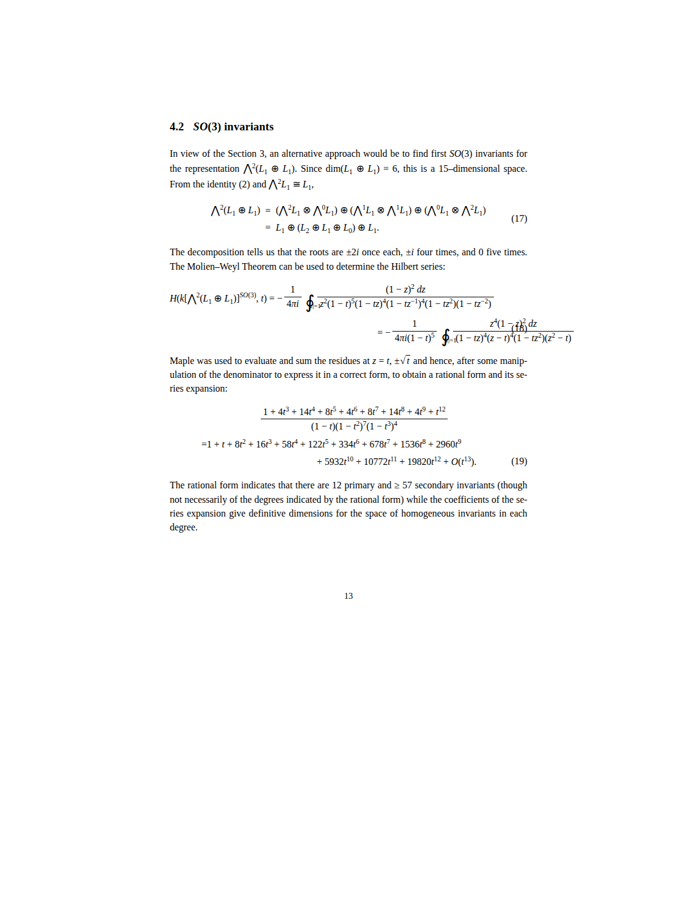4.2 SO(3) invariants
In view of the Section 3, an alternative approach would be to find first SO(3) invariants for the representation ⋀2(L1 ⊕ L1). Since dim(L1 ⊕ L1) = 6, this is a 15–dimensional space. From the identity (2) and ⋀2L1 ≅ L1,
| ⋀ 2 ( L 1 ⊕ L 1 ) | = | ( ⋀ 2 L 1 ⊗ ⋀ 0 L 1 ) ⊕ ( ⋀ 1 L 1 ⊗ ⋀ 1 L 1 ) ⊕ ( ⋀ 0 L 1 ⊗ ⋀ 2 L 1 ) |
| | = | L 1 ⊕ ( L 2 ⊕ L 1 ⊕ L 0 ) ⊕ L 1 . |
(17)
The decomposition tells us that the roots are ±2i once each, ±i four times, and 0 five times. The Molien–Weyl Theorem can be used to determine the Hilbert series:
H(k[⋀2(L1 ⊕ L1)]SO(3), t) = −14πi∮|z|=1(1 − z)2 dz z2(1 − t)5(1 − tz)4(1 − tz−1)4(1 − tz2)(1 − tz−2)
= −14πi(1 − t)5∮|z|=1 z4(1 − z)2 dz(1 − tz)4(z − t)4(1 − tz2)(z2 − t)
(18)
Maple was used to evaluate and sum the residues at z = t, ±√t and hence, after some manipulation of the denominator to express it in a correct form, to obtain a rational form and its series expansion:
1 + 4t3 + 14t4 + 8t5 + 4t6 + 8t7 + 14t8 + 4t9 + t12(1 − t)(1 − t2)7(1 − t3)4
=1 + t + 8t2 + 16t3 + 58t4 + 122t5 + 334t6 + 678t7 + 1536t8 + 2960t9
+ 5932t10 + 10772t11 + 19820t12 + O(t13).
(19)
The rational form indicates that there are 12 primary and ≥ 57 secondary invariants (though not necessarily of the degrees indicated by the rational form) while the coefficients of the series expansion give definitive dimensions for the space of homogeneous invariants in each degree.
13